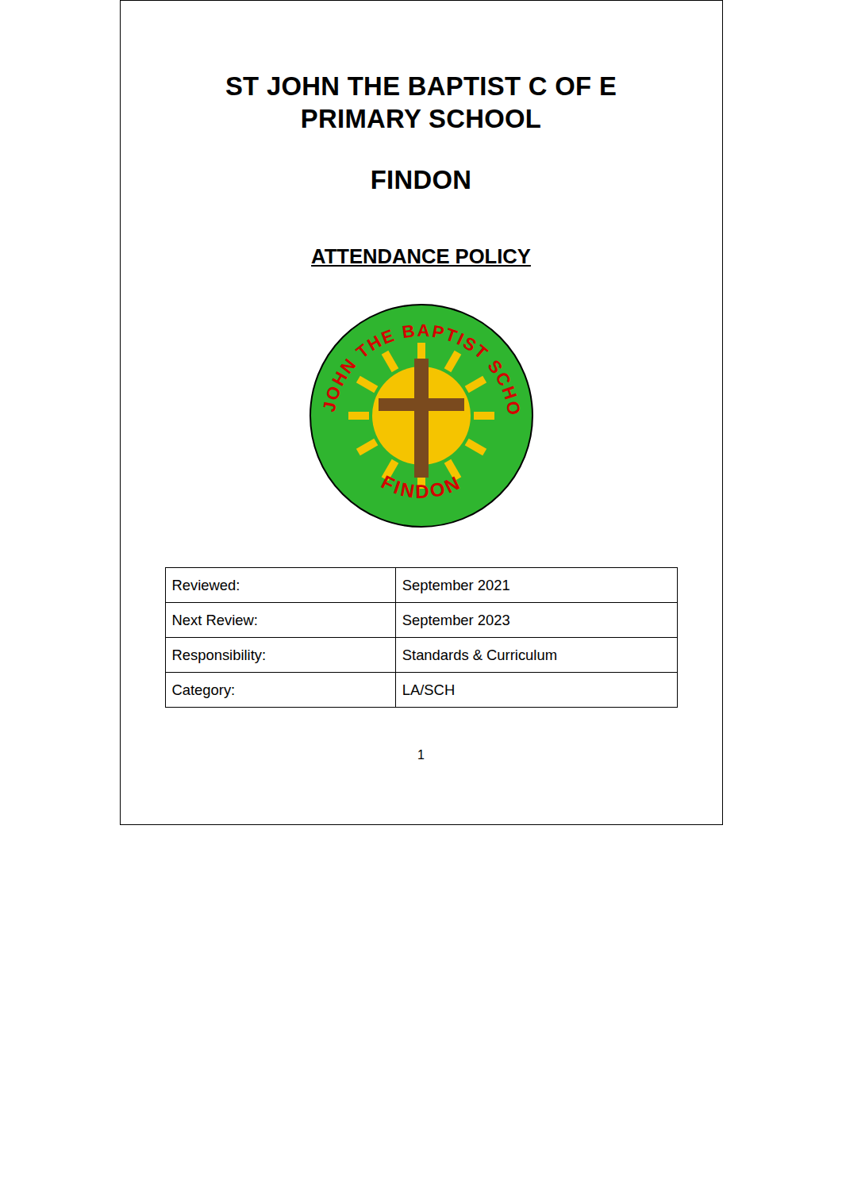ST JOHN THE BAPTIST C OF E PRIMARY SCHOOL FINDON
ATTENDANCE POLICY
ST JOHN THE BAPTIST SCHOOL FINDON
| Reviewed: | September 2021 |
| Next Review: | September 2023 |
| Responsibility: | Standards & Curriculum |
| Category: | LA/SCH |
1